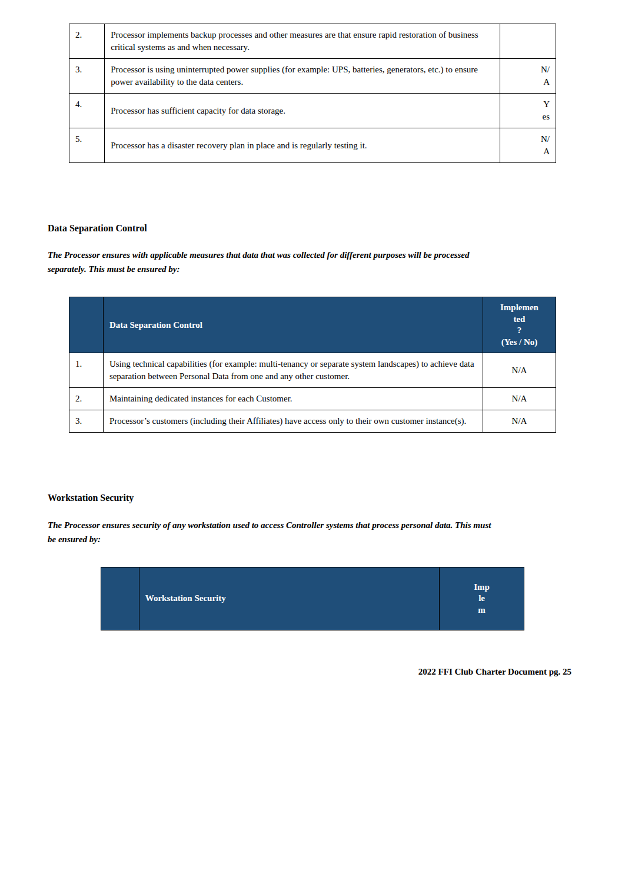| 2. | Processor implements backup processes and other measures are that ensure rapid restoration of business critical systems as and when necessary. | |
| 3. | Processor is using uninterrupted power supplies (for example: UPS, batteries, generators, etc.) to ensure power availability to the data centers. | N/ A |
| 4. | Processor has sufficient capacity for data storage. | Y es |
| 5. | Processor has a disaster recovery plan in place and is regularly testing it. | N/ A |
Data Separation Control
The Processor ensures with applicable measures that data that was collected for different purposes will be processed separately. This must be ensured by:
| | Data Separation Control | Implemen ted ? (Yes / No) |
| --- | --- | --- |
| 1. | Using technical capabilities (for example: multi-tenancy or separate system landscapes) to achieve data separation between Personal Data from one and any other customer. | N/A |
| 2. | Maintaining dedicated instances for each Customer. | N/A |
| 3. | Processor’s customers (including their Affiliates) have access only to their own customer instance(s). | N/A |
Workstation Security
The Processor ensures security of any workstation used to access Controller systems that process personal data. This must be ensured by:
| | Workstation Security | Imp le m |
| --- | --- | --- |
2022 FFI Club Charter Document pg. 25